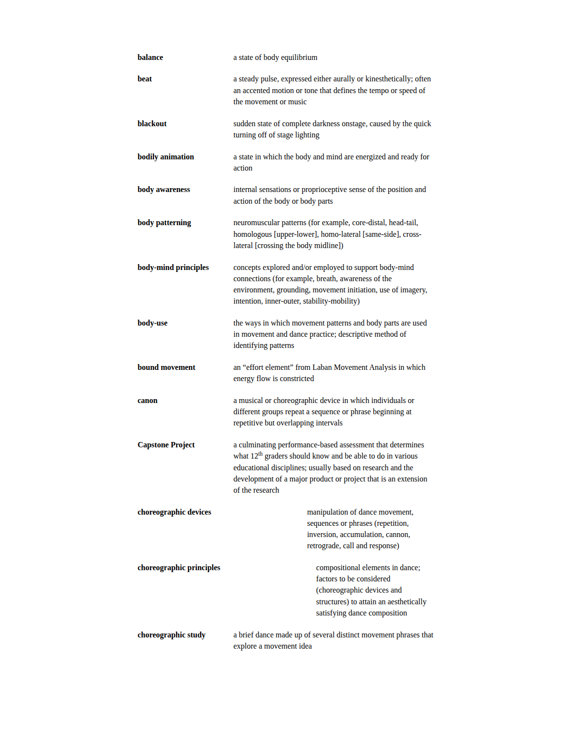balance
a state of body equilibrium
beat
a steady pulse, expressed either aurally or kinesthetically; often an accented motion or tone that defines the tempo or speed of the movement or music
blackout
sudden state of complete darkness onstage, caused by the quick turning off of stage lighting
bodily animation
a state in which the body and mind are energized and ready for action
body awareness
internal sensations or proprioceptive sense of the position and action of the body or body parts
body patterning
neuromuscular patterns (for example, core-distal, head-tail, homologous [upper-lower], homo-lateral [same-side], cross-lateral [crossing the body midline])
body-mind principles
concepts explored and/or employed to support body-mind connections (for example, breath, awareness of the environment, grounding, movement initiation, use of imagery, intention, inner-outer, stability-mobility)
body-use
the ways in which movement patterns and body parts are used in movement and dance practice; descriptive method of identifying patterns
bound movement
an “effort element” from Laban Movement Analysis in which energy flow is constricted
canon
a musical or choreographic device in which individuals or different groups repeat a sequence or phrase beginning at repetitive but overlapping intervals
Capstone Project
a culminating performance-based assessment that determines what 12th graders should know and be able to do in various educational disciplines; usually based on research and the development of a major product or project that is an extension of the research
choreographic devices
manipulation of dance movement, sequences or phrases (repetition, inversion, accumulation, cannon, retrograde, call and response)
choreographic principles
compositional elements in dance; factors to be considered (choreographic devices and structures) to attain an aesthetically satisfying dance composition
choreographic study
a brief dance made up of several distinct movement phrases that explore a movement idea